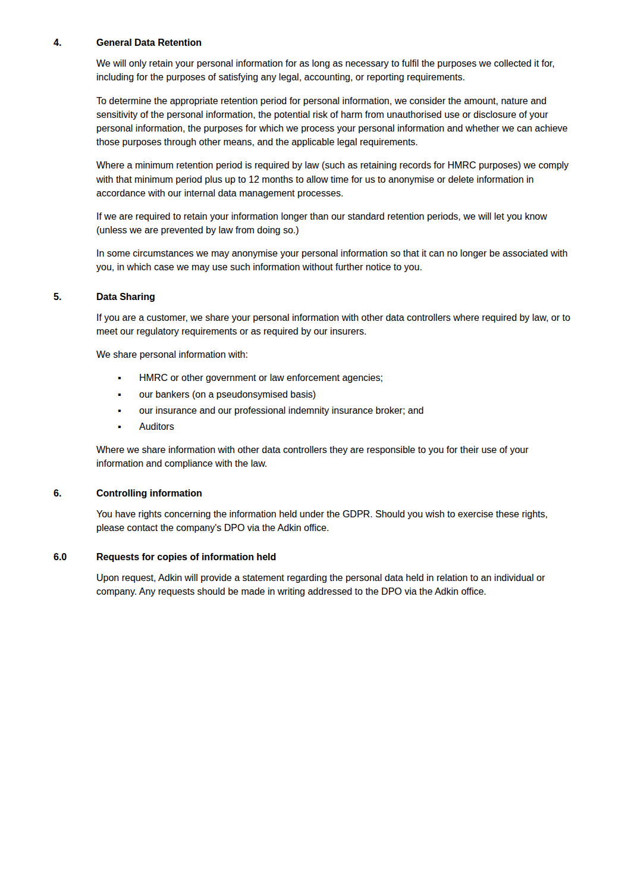4.
General Data Retention
We will only retain your personal information for as long as necessary to fulfil the purposes we collected it for, including for the purposes of satisfying any legal, accounting, or reporting requirements.
To determine the appropriate retention period for personal information, we consider the amount, nature and sensitivity of the personal information, the potential risk of harm from unauthorised use or disclosure of your personal information, the purposes for which we process your personal information and whether we can achieve those purposes through other means, and the applicable legal requirements.
Where a minimum retention period is required by law (such as retaining records for HMRC purposes) we comply with that minimum period plus up to 12 months to allow time for us to anonymise or delete information in accordance with our internal data management processes.
If we are required to retain your information longer than our standard retention periods, we will let you know (unless we are prevented by law from doing so.)
In some circumstances we may anonymise your personal information so that it can no longer be associated with you, in which case we may use such information without further notice to you.
5.
Data Sharing
If you are a customer, we share your personal information with other data controllers where required by law, or to meet our regulatory requirements or as required by our insurers.
We share personal information with:
HMRC or other government or law enforcement agencies;
our bankers (on a pseudonsymised basis)
our insurance and our professional indemnity insurance broker; and
Auditors
Where we share information with other data controllers they are responsible to you for their use of your information and compliance with the law.
6.
Controlling information
You have rights concerning the information held under the GDPR. Should you wish to exercise these rights, please contact the company's DPO via the Adkin office.
6.0
Requests for copies of information held
Upon request, Adkin will provide a statement regarding the personal data held in relation to an individual or company. Any requests should be made in writing addressed to the DPO via the Adkin office.